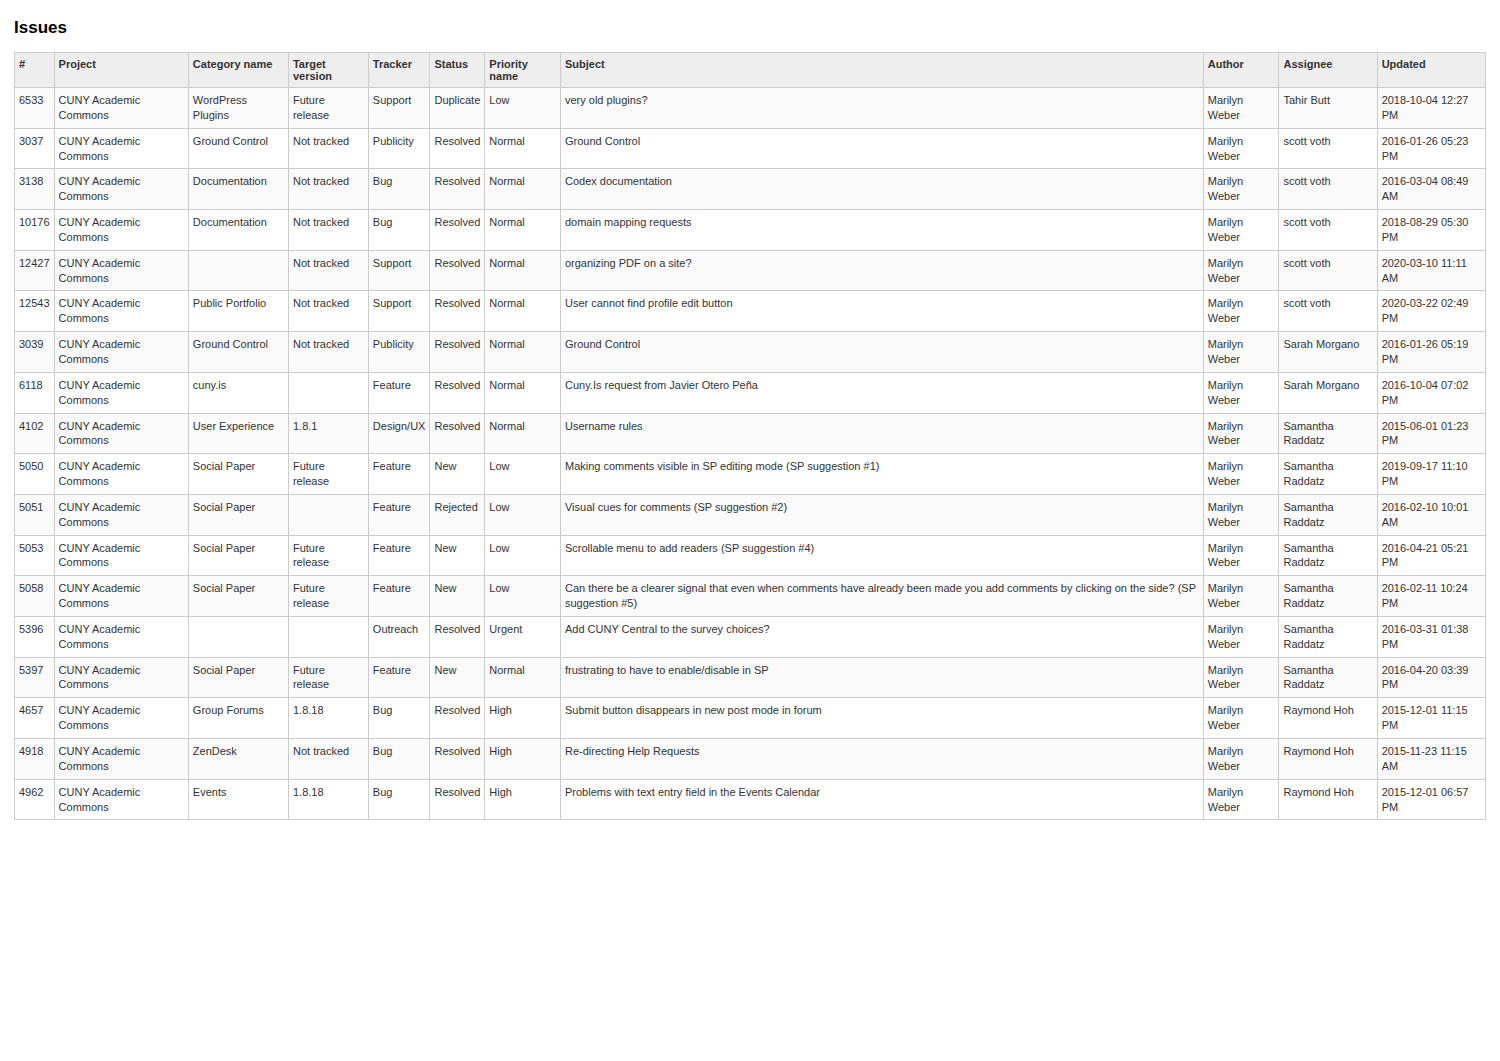Issues
| # | Project | Category name | Target version | Tracker | Status | Priority name | Subject | Author | Assignee | Updated |
| --- | --- | --- | --- | --- | --- | --- | --- | --- | --- | --- |
| 6533 | CUNY Academic Commons | WordPress Plugins | Future release | Support | Duplicate | Low | very old plugins? | Marilyn Weber | Tahir Butt | 2018-10-04 12:27 PM |
| 3037 | CUNY Academic Commons | Ground Control | Not tracked | Publicity | Resolved | Normal | Ground Control | Marilyn Weber | scott voth | 2016-01-26 05:23 PM |
| 3138 | CUNY Academic Commons | Documentation | Not tracked | Bug | Resolved | Normal | Codex documentation | Marilyn Weber | scott voth | 2016-03-04 08:49 AM |
| 10176 | CUNY Academic Commons | Documentation | Not tracked | Bug | Resolved | Normal | domain mapping requests | Marilyn Weber | scott voth | 2018-08-29 05:30 PM |
| 12427 | CUNY Academic Commons | | Not tracked | Support | Resolved | Normal | organizing PDF on a site? | Marilyn Weber | scott voth | 2020-03-10 11:11 AM |
| 12543 | CUNY Academic Commons | Public Portfolio | Not tracked | Support | Resolved | Normal | User cannot find profile edit button | Marilyn Weber | scott voth | 2020-03-22 02:49 PM |
| 3039 | CUNY Academic Commons | Ground Control | Not tracked | Publicity | Resolved | Normal | Ground Control | Marilyn Weber | Sarah Morgano | 2016-01-26 05:19 PM |
| 6118 | CUNY Academic Commons | cuny.is | | Feature | Resolved | Normal | Cuny.Is request from Javier Otero Peña | Marilyn Weber | Sarah Morgano | 2016-10-04 07:02 PM |
| 4102 | CUNY Academic Commons | User Experience | 1.8.1 | Design/UX | Resolved | Normal | Username rules | Marilyn Weber | Samantha Raddatz | 2015-06-01 01:23 PM |
| 5050 | CUNY Academic Commons | Social Paper | Future release | Feature | New | Low | Making comments visible in SP editing mode (SP suggestion #1) | Marilyn Weber | Samantha Raddatz | 2019-09-17 11:10 PM |
| 5051 | CUNY Academic Commons | Social Paper | | Feature | Rejected | Low | Visual cues for comments (SP suggestion #2) | Marilyn Weber | Samantha Raddatz | 2016-02-10 10:01 AM |
| 5053 | CUNY Academic Commons | Social Paper | Future release | Feature | New | Low | Scrollable menu to add readers (SP suggestion #4) | Marilyn Weber | Samantha Raddatz | 2016-04-21 05:21 PM |
| 5058 | CUNY Academic Commons | Social Paper | Future release | Feature | New | Low | Can there be a clearer signal that even when comments have already been made you add comments by clicking on the side? (SP suggestion #5) | Marilyn Weber | Samantha Raddatz | 2016-02-11 10:24 PM |
| 5396 | CUNY Academic Commons | | | Outreach | Resolved | Urgent | Add CUNY Central to the survey choices? | Marilyn Weber | Samantha Raddatz | 2016-03-31 01:38 PM |
| 5397 | CUNY Academic Commons | Social Paper | Future release | Feature | New | Normal | frustrating to have to enable/disable in SP | Marilyn Weber | Samantha Raddatz | 2016-04-20 03:39 PM |
| 4657 | CUNY Academic Commons | Group Forums | 1.8.18 | Bug | Resolved | High | Submit button disappears in new post mode in forum | Marilyn Weber | Raymond Hoh | 2015-12-01 11:15 PM |
| 4918 | CUNY Academic Commons | ZenDesk | Not tracked | Bug | Resolved | High | Re-directing Help Requests | Marilyn Weber | Raymond Hoh | 2015-11-23 11:15 AM |
| 4962 | CUNY Academic Commons | Events | 1.8.18 | Bug | Resolved | High | Problems with text entry field in the Events Calendar | Marilyn Weber | Raymond Hoh | 2015-12-01 06:57 PM |